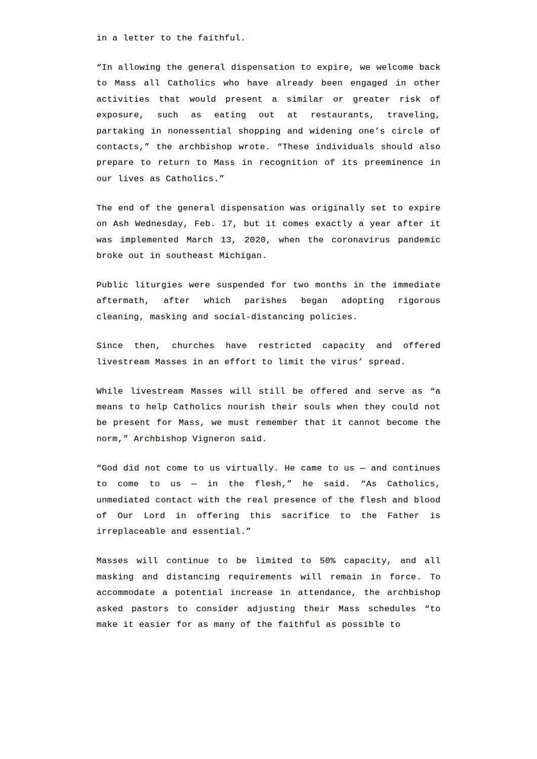in a letter to the faithful.
“In allowing the general dispensation to expire, we welcome back to Mass all Catholics who have already been engaged in other activities that would present a similar or greater risk of exposure, such as eating out at restaurants, traveling, partaking in nonessential shopping and widening one’s circle of contacts,” the archbishop wrote. “These individuals should also prepare to return to Mass in recognition of its preeminence in our lives as Catholics.”
The end of the general dispensation was originally set to expire on Ash Wednesday, Feb. 17, but it comes exactly a year after it was implemented March 13, 2020, when the coronavirus pandemic broke out in southeast Michigan.
Public liturgies were suspended for two months in the immediate aftermath, after which parishes began adopting rigorous cleaning, masking and social-distancing policies.
Since then, churches have restricted capacity and offered livestream Masses in an effort to limit the virus’ spread.
While livestream Masses will still be offered and serve as “a means to help Catholics nourish their souls when they could not be present for Mass, we must remember that it cannot become the norm,” Archbishop Vigneron said.
“God did not come to us virtually. He came to us — and continues to come to us — in the flesh,” he said. “As Catholics, unmediated contact with the real presence of the flesh and blood of Our Lord in offering this sacrifice to the Father is irreplaceable and essential.”
Masses will continue to be limited to 50% capacity, and all masking and distancing requirements will remain in force. To accommodate a potential increase in attendance, the archbishop asked pastors to consider adjusting their Mass schedules “to make it easier for as many of the faithful as possible to